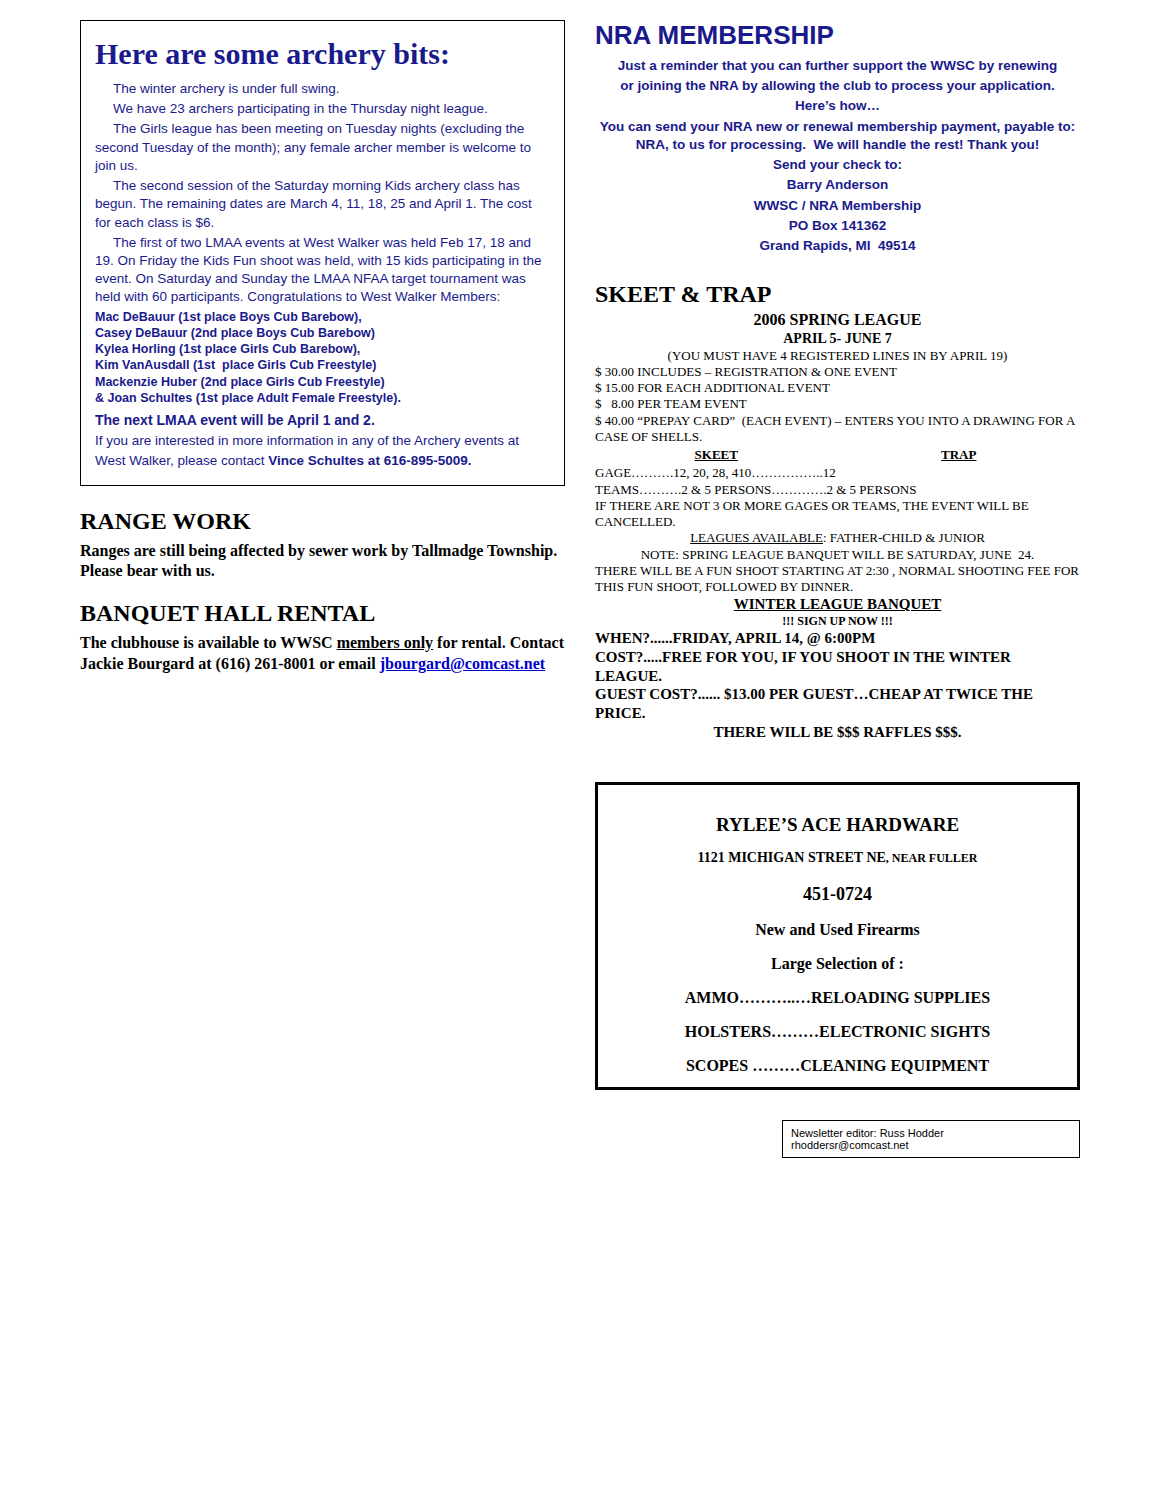Here are some archery bits:
The winter archery is under full swing.
We have 23 archers participating in the Thursday night league.
The Girls league has been meeting on Tuesday nights (excluding the second Tuesday of the month); any female archer member is welcome to join us.
The second session of the Saturday morning Kids archery class has begun. The remaining dates are March 4, 11, 18, 25 and April 1. The cost for each class is $6.
The first of two LMAA events at West Walker was held Feb 17, 18 and 19. On Friday the Kids Fun shoot was held, with 15 kids participating in the event. On Saturday and Sunday the LMAA NFAA target tournament was held with 60 participants. Congratulations to West Walker Members:
Mac DeBauur (1st place Boys Cub Barebow),
Casey DeBauur (2nd place Boys Cub Barebow)
Kylea Horling (1st place Girls Cub Barebow),
Kim VanAusdall (1st place Girls Cub Freestyle)
Mackenzie Huber (2nd place Girls Cub Freestyle)
& Joan Schultes (1st place Adult Female Freestyle).
The next LMAA event will be April 1 and 2.
If you are interested in more information in any of the Archery events at
West Walker, please contact Vince Schultes at 616-895-5009.
RANGE WORK
Ranges are still being affected by sewer work by Tallmadge Township. Please bear with us.
BANQUET HALL RENTAL
The clubhouse is available to WWSC members only for rental. Contact Jackie Bourgard at (616) 261-8001 or email jbourgard@comcast.net
NRA MEMBERSHIP
Just a reminder that you can further support the WWSC by renewing
or joining the NRA by allowing the club to process your application.
Here’s how…
You can send your NRA new or renewal membership payment, payable to: NRA, to us for processing. We will handle the rest! Thank you!
Send your check to:
Barry Anderson
WWSC / NRA Membership
PO Box 141362
Grand Rapids, MI 49514
SKEET & TRAP
2006 SPRING LEAGUE
APRIL 5- JUNE 7
(YOU MUST HAVE 4 REGISTERED LINES IN BY APRIL 19)
$ 30.00 INCLUDES – REGISTRATION & ONE EVENT
$ 15.00 FOR EACH ADDITIONAL EVENT
$ 8.00 PER TEAM EVENT
$ 40.00 “PREPAY CARD” (EACH EVENT) – ENTERS YOU INTO A DRAWING FOR A CASE OF SHELLS.
| SKEET | TRAP |
GAGE……….12, 20, 28, 410……………..12
TEAMS……….2 & 5 PERSONS………….2 & 5 PERSONS
IF THERE ARE NOT 3 OR MORE GAGES OR TEAMS, THE EVENT WILL BE CANCELLED.
LEAGUES AVAILABLE: FATHER-CHILD & JUNIOR
NOTE: SPRING LEAGUE BANQUET WILL BE SATURDAY, JUNE 24.
THERE WILL BE A FUN SHOOT STARTING AT 2:30 , NORMAL SHOOTING FEE FOR THIS FUN SHOOT, FOLLOWED BY DINNER.
WINTER LEAGUE BANQUET
!!! SIGN UP NOW !!!
WHEN?......FRIDAY, APRIL 14, @ 6:00PM
COST?.....FREE FOR YOU, IF YOU SHOOT IN THE WINTER LEAGUE.
GUEST COST?...... $13.00 PER GUEST…CHEAP AT TWICE THE PRICE.
THERE WILL BE $$$ RAFFLES $$$.
RYLEE’S ACE HARDWARE
1121 MICHIGAN STREET NE, NEAR FULLER
451-0724
New and Used Firearms
Large Selection of :
AMMO………..…RELOADING SUPPLIES
HOLSTERS………ELECTRONIC SIGHTS
SCOPES ………CLEANING EQUIPMENT
Newsletter editor: Russ Hodder
rhoddersr@comcast.net